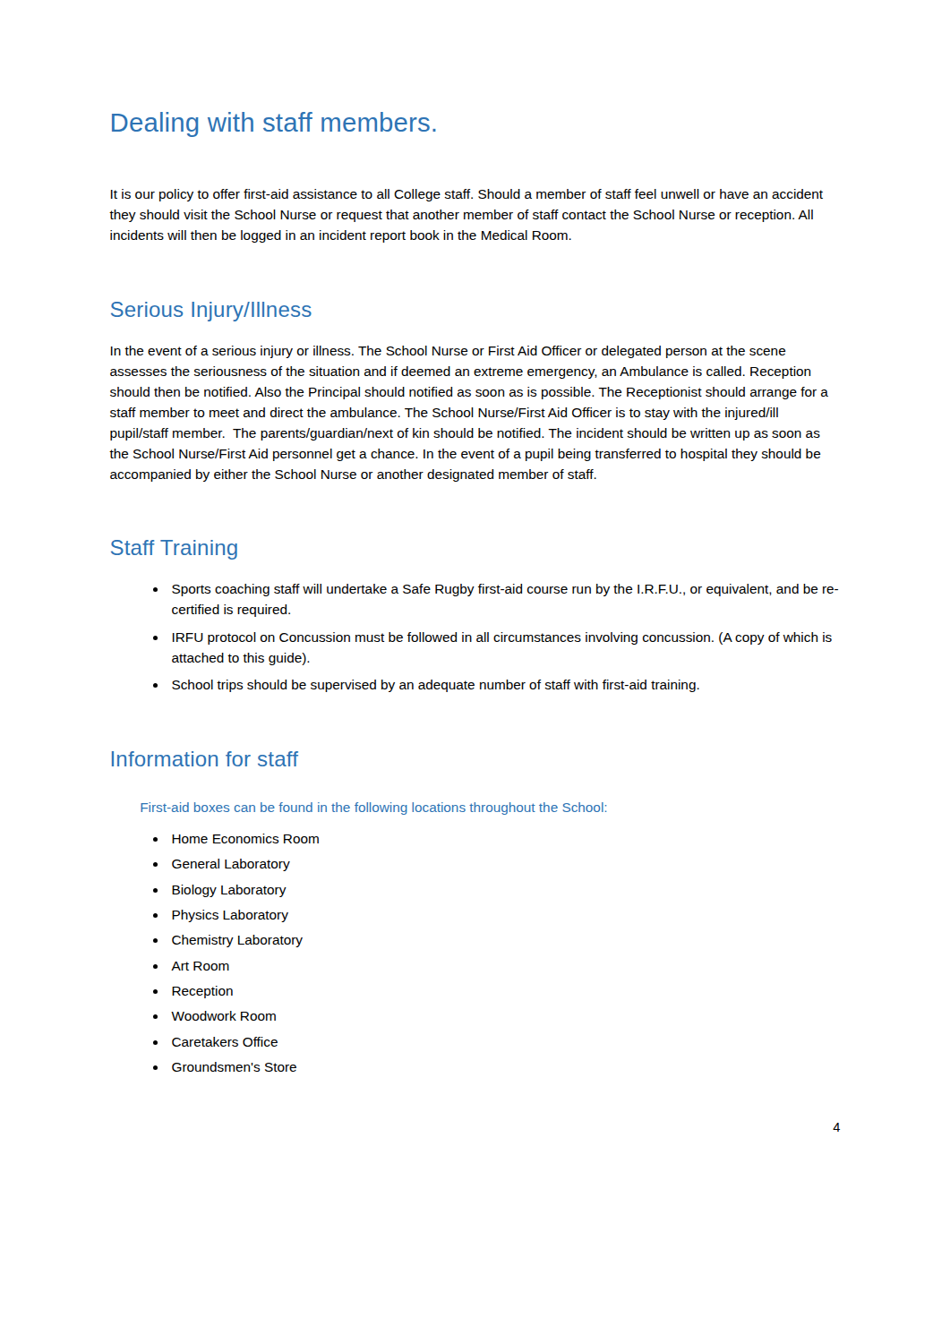Dealing with staff members.
It is our policy to offer first-aid assistance to all College staff. Should a member of staff feel unwell or have an accident they should visit the School Nurse or request that another member of staff contact the School Nurse or reception. All incidents will then be logged in an incident report book in the Medical Room.
Serious Injury/Illness
In the event of a serious injury or illness. The School Nurse or First Aid Officer or delegated person at the scene assesses the seriousness of the situation and if deemed an extreme emergency, an Ambulance is called. Reception should then be notified. Also the Principal should notified as soon as is possible. The Receptionist should arrange for a staff member to meet and direct the ambulance. The School Nurse/First Aid Officer is to stay with the injured/ill pupil/staff member. The parents/guardian/next of kin should be notified. The incident should be written up as soon as the School Nurse/First Aid personnel get a chance. In the event of a pupil being transferred to hospital they should be accompanied by either the School Nurse or another designated member of staff.
Staff Training
Sports coaching staff will undertake a Safe Rugby first-aid course run by the I.R.F.U., or equivalent, and be re-certified is required.
IRFU protocol on Concussion must be followed in all circumstances involving concussion. (A copy of which is attached to this guide).
School trips should be supervised by an adequate number of staff with first-aid training.
Information for staff
First-aid boxes can be found in the following locations throughout the School:
Home Economics Room
General Laboratory
Biology Laboratory
Physics Laboratory
Chemistry Laboratory
Art Room
Reception
Woodwork Room
Caretakers Office
Groundsmen's Store
4